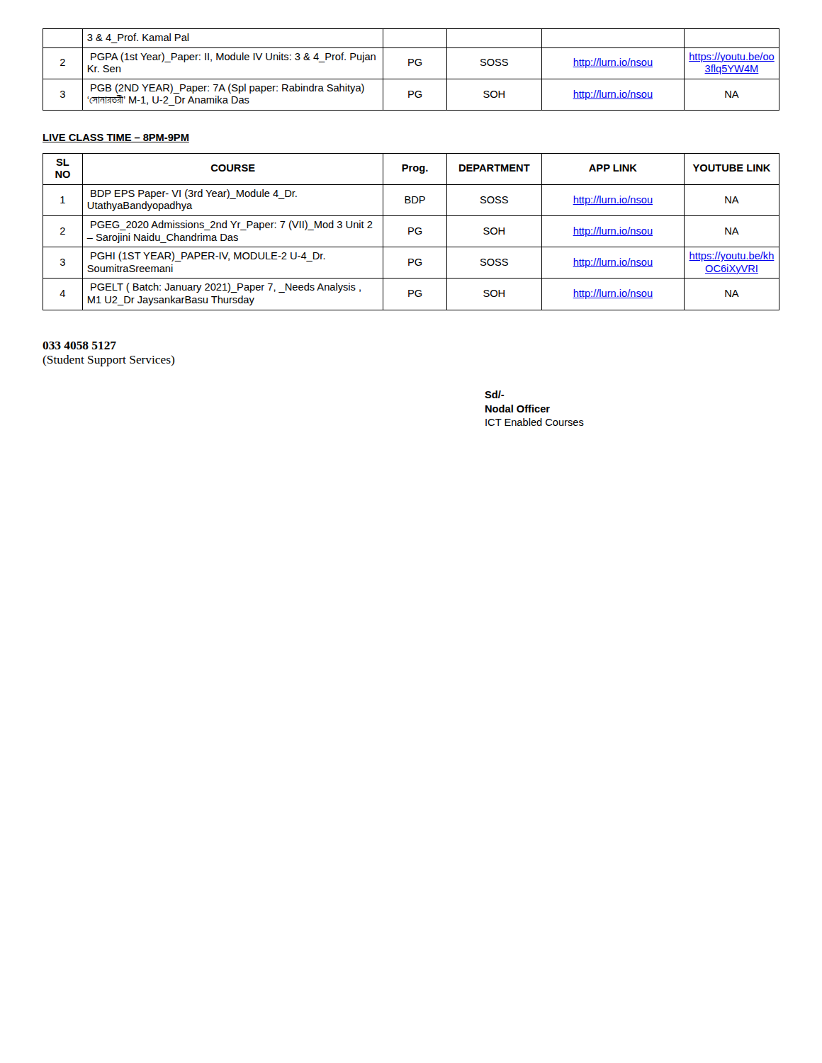| | 3 & 4_Prof. Kamal Pal | | | | |
| 2 | PGPA (1st Year)_Paper: II, Module IV Units: 3 & 4_Prof. Pujan Kr. Sen | PG | SOSS | http://lurn.io/nsou | https://youtu.be/oo3flq5YW4M |
| 3 | PGB (2ND YEAR)_Paper: 7A (Spl paper: Rabindra Sahitya) ‘সোনারতরী’ M-1, U-2_Dr Anamika Das | PG | SOH | http://lurn.io/nsou | NA |
LIVE CLASS TIME – 8PM-9PM
| SL NO | COURSE | Prog. | DEPARTMENT | APP LINK | YOUTUBE LINK |
| --- | --- | --- | --- | --- | --- |
| 1 | BDP EPS Paper- VI (3rd Year)_Module 4_Dr. UtathyaBandyopadhya | BDP | SOSS | http://lurn.io/nsou | NA |
| 2 | PGEG_2020 Admissions_2nd Yr_Paper: 7 (VII)_Mod 3 Unit 2 – Sarojini Naidu_Chandrima Das | PG | SOH | http://lurn.io/nsou | NA |
| 3 | PGHI (1ST YEAR)_PAPER-IV, MODULE-2 U-4_Dr. SoumitraSreemani | PG | SOSS | http://lurn.io/nsou | https://youtu.be/khOC6iXyVRI |
| 4 | PGELT ( Batch: January 2021)_Paper 7, _Needs Analysis , M1 U2_Dr JaysankarBasu Thursday | PG | SOH | http://lurn.io/nsou | NA |
033 4058 5127
(Student Support Services)
Sd/-
Nodal Officer
ICT Enabled Courses